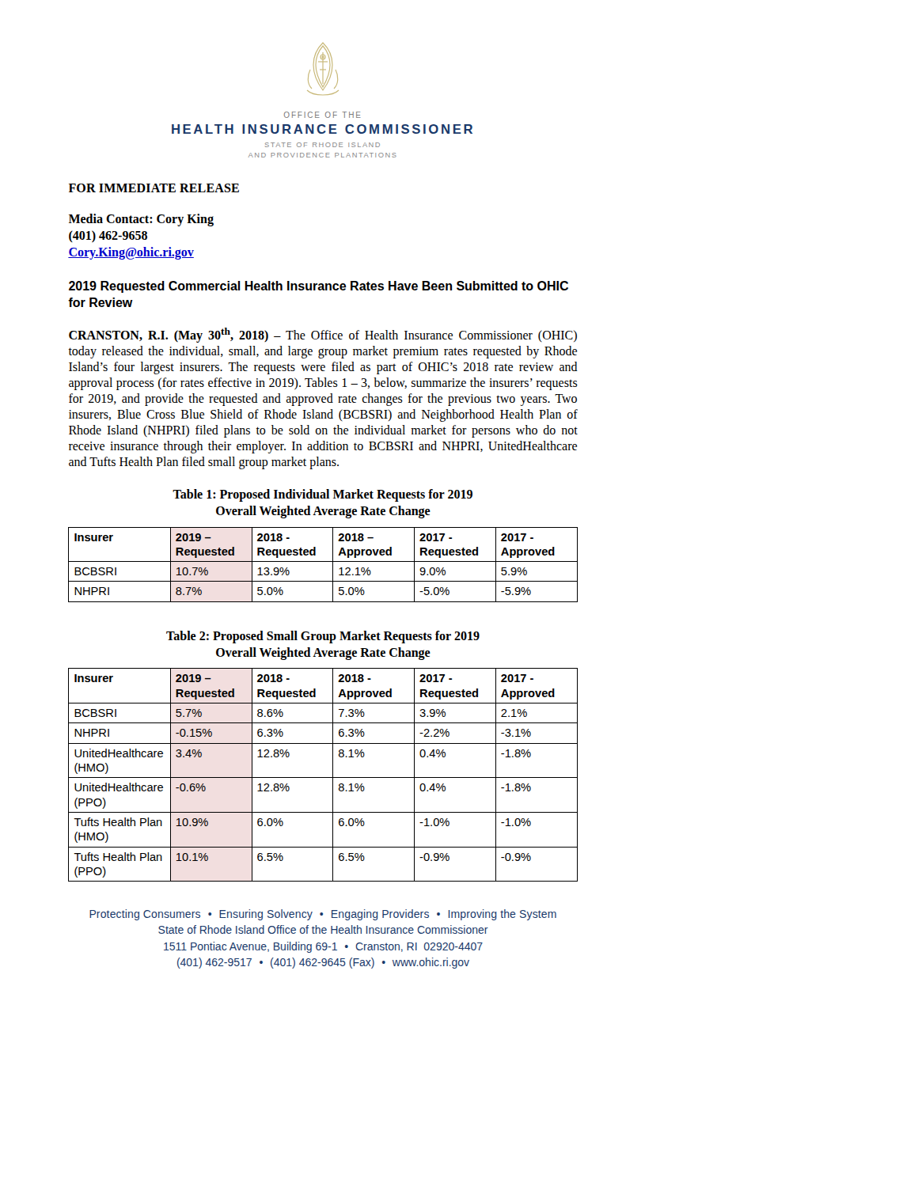OFFICE OF THE
HEALTH INSURANCE COMMISSIONER
STATE OF RHODE ISLAND
AND PROVIDENCE PLANTATIONS
FOR IMMEDIATE RELEASE
Media Contact: Cory King
(401) 462-9658
Cory.King@ohic.ri.gov
2019 Requested Commercial Health Insurance Rates Have Been Submitted to OHIC for Review
CRANSTON, R.I. (May 30th, 2018) – The Office of Health Insurance Commissioner (OHIC) today released the individual, small, and large group market premium rates requested by Rhode Island’s four largest insurers. The requests were filed as part of OHIC’s 2018 rate review and approval process (for rates effective in 2019). Tables 1 – 3, below, summarize the insurers’ requests for 2019, and provide the requested and approved rate changes for the previous two years. Two insurers, Blue Cross Blue Shield of Rhode Island (BCBSRI) and Neighborhood Health Plan of Rhode Island (NHPRI) filed plans to be sold on the individual market for persons who do not receive insurance through their employer. In addition to BCBSRI and NHPRI, UnitedHealthcare and Tufts Health Plan filed small group market plans.
Table 1: Proposed Individual Market Requests for 2019
Overall Weighted Average Rate Change
| Insurer | 2019 – Requested | 2018 - Requested | 2018 – Approved | 2017 - Requested | 2017 - Approved |
| --- | --- | --- | --- | --- | --- |
| BCBSRI | 10.7% | 13.9% | 12.1% | 9.0% | 5.9% |
| NHPRI | 8.7% | 5.0% | 5.0% | -5.0% | -5.9% |
Table 2: Proposed Small Group Market Requests for 2019
Overall Weighted Average Rate Change
| Insurer | 2019 – Requested | 2018 - Requested | 2018 - Approved | 2017 - Requested | 2017 - Approved |
| --- | --- | --- | --- | --- | --- |
| BCBSRI | 5.7% | 8.6% | 7.3% | 3.9% | 2.1% |
| NHPRI | -0.15% | 6.3% | 6.3% | -2.2% | -3.1% |
| UnitedHealthcare (HMO) | 3.4% | 12.8% | 8.1% | 0.4% | -1.8% |
| UnitedHealthcare (PPO) | -0.6% | 12.8% | 8.1% | 0.4% | -1.8% |
| Tufts Health Plan (HMO) | 10.9% | 6.0% | 6.0% | -1.0% | -1.0% |
| Tufts Health Plan (PPO) | 10.1% | 6.5% | 6.5% | -0.9% | -0.9% |
Protecting Consumers • Ensuring Solvency • Engaging Providers • Improving the System
State of Rhode Island Office of the Health Insurance Commissioner
1511 Pontiac Avenue, Building 69-1 • Cranston, RI 02920-4407
(401) 462-9517 • (401) 462-9645 (Fax) • www.ohic.ri.gov